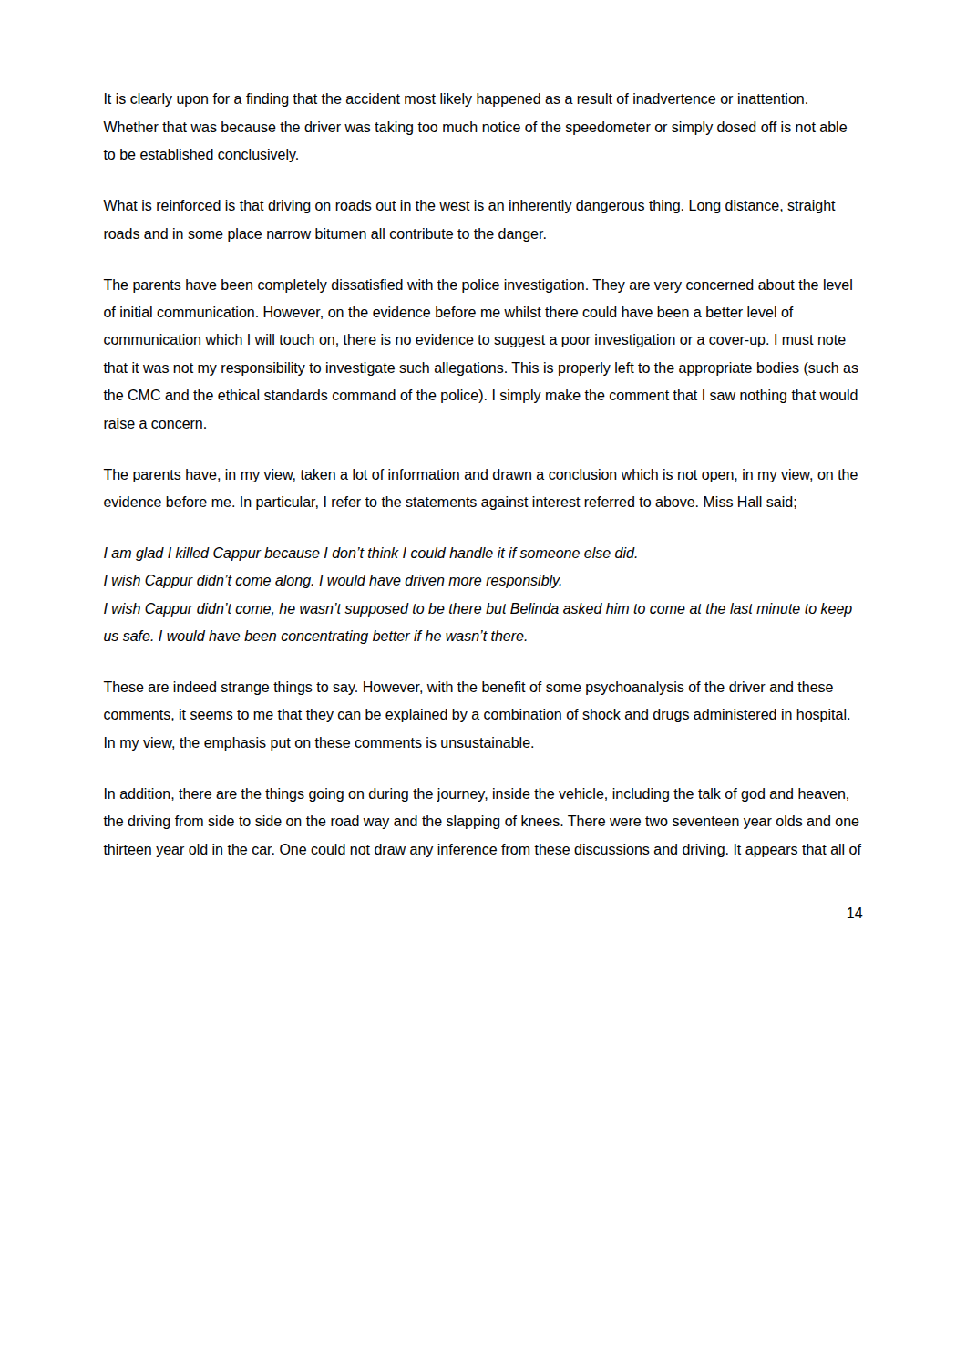It is clearly upon for a finding that the accident most likely happened as a result of inadvertence or inattention. Whether that was because the driver was taking too much notice of the speedometer or simply dosed off is not able to be established conclusively.
What is reinforced is that driving on roads out in the west is an inherently dangerous thing. Long distance, straight roads and in some place narrow bitumen all contribute to the danger.
The parents have been completely dissatisfied with the police investigation. They are very concerned about the level of initial communication. However, on the evidence before me whilst there could have been a better level of communication which I will touch on, there is no evidence to suggest a poor investigation or a cover-up. I must note that it was not my responsibility to investigate such allegations. This is properly left to the appropriate bodies (such as the CMC and the ethical standards command of the police). I simply make the comment that I saw nothing that would raise a concern.
The parents have, in my view, taken a lot of information and drawn a conclusion which is not open, in my view, on the evidence before me. In particular, I refer to the statements against interest referred to above. Miss Hall said;
I am glad I killed Cappur because I don’t think I could handle it if someone else did.
I wish Cappur didn’t come along. I would have driven more responsibly.
I wish Cappur didn’t come, he wasn’t supposed to be there but Belinda asked him to come at the last minute to keep us safe. I would have been concentrating better if he wasn’t there.
These are indeed strange things to say. However, with the benefit of some psychoanalysis of the driver and these comments, it seems to me that they can be explained by a combination of shock and drugs administered in hospital. In my view, the emphasis put on these comments is unsustainable.
In addition, there are the things going on during the journey, inside the vehicle, including the talk of god and heaven, the driving from side to side on the road way and the slapping of knees. There were two seventeen year olds and one thirteen year old in the car. One could not draw any inference from these discussions and driving. It appears that all of
14